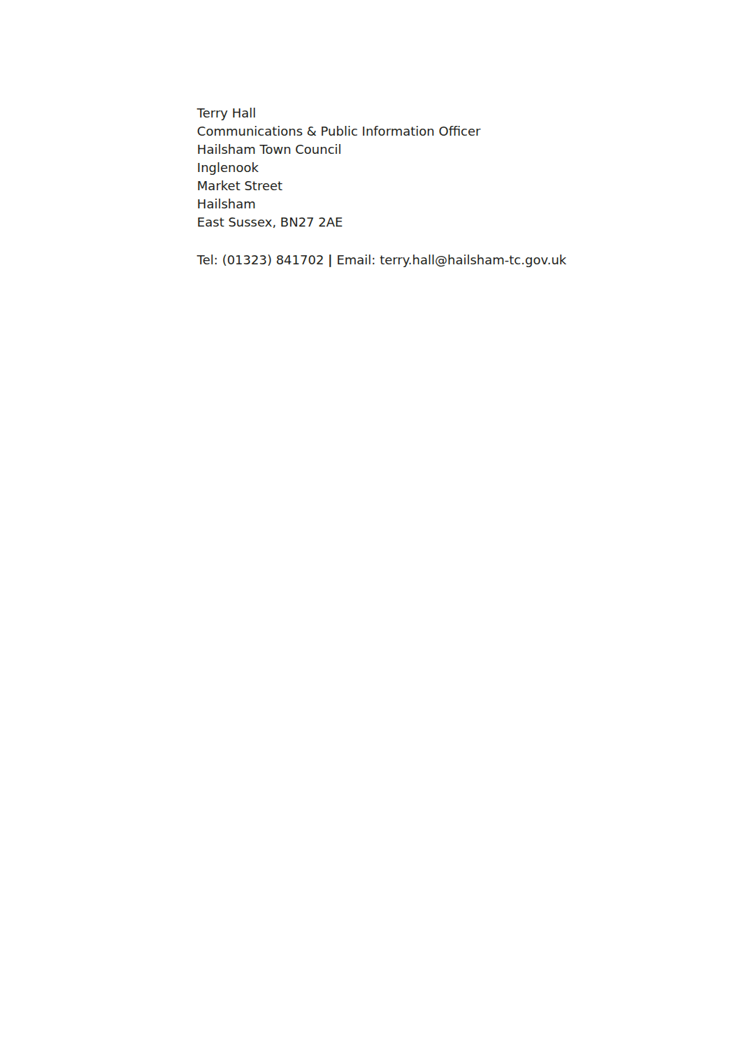Terry Hall
Communications & Public Information Officer
Hailsham Town Council
Inglenook
Market Street
Hailsham
East Sussex, BN27 2AE
Tel: (01323) 841702 | Email: terry.hall@hailsham-tc.gov.uk